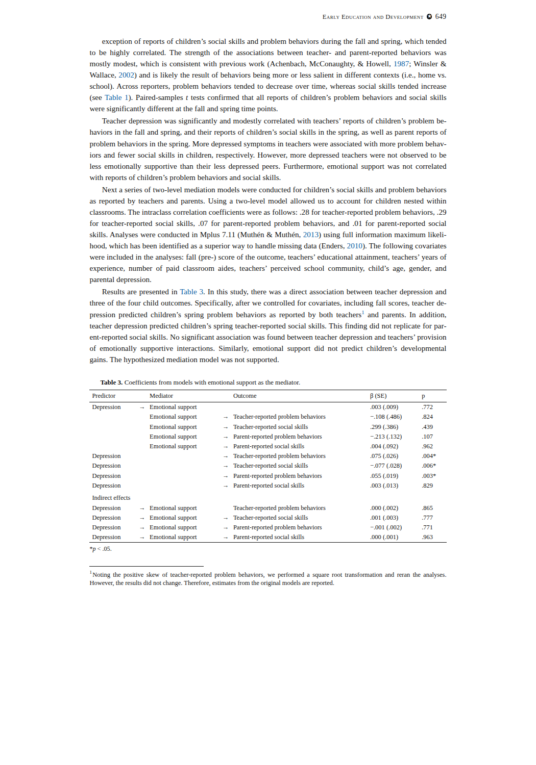Early Education and Development ★ 649
exception of reports of children’s social skills and problem behaviors during the fall and spring, which tended to be highly correlated. The strength of the associations between teacher- and parent-reported behaviors was mostly modest, which is consistent with previous work (Achenbach, McConaughty, & Howell, 1987; Winsler & Wallace, 2002) and is likely the result of behaviors being more or less salient in different contexts (i.e., home vs. school). Across reporters, problem behaviors tended to decrease over time, whereas social skills tended increase (see Table 1). Paired-samples t tests confirmed that all reports of children’s problem behaviors and social skills were significantly different at the fall and spring time points.
Teacher depression was significantly and modestly correlated with teachers’ reports of children’s problem behaviors in the fall and spring, and their reports of children’s social skills in the spring, as well as parent reports of problem behaviors in the spring. More depressed symptoms in teachers were associated with more problem behaviors and fewer social skills in children, respectively. However, more depressed teachers were not observed to be less emotionally supportive than their less depressed peers. Furthermore, emotional support was not correlated with reports of children’s problem behaviors and social skills.
Next a series of two-level mediation models were conducted for children’s social skills and problem behaviors as reported by teachers and parents. Using a two-level model allowed us to account for children nested within classrooms. The intraclass correlation coefficients were as follows: .28 for teacher-reported problem behaviors, .29 for teacher-reported social skills, .07 for parent-reported problem behaviors, and .01 for parent-reported social skills. Analyses were conducted in Mplus 7.11 (Muthén & Muthén, 2013) using full information maximum likelihood, which has been identified as a superior way to handle missing data (Enders, 2010). The following covariates were included in the analyses: fall (pre-) score of the outcome, teachers’ educational attainment, teachers’ years of experience, number of paid classroom aides, teachers’ perceived school community, child’s age, gender, and parental depression.
Results are presented in Table 3. In this study, there was a direct association between teacher depression and three of the four child outcomes. Specifically, after we controlled for covariates, including fall scores, teacher depression predicted children’s spring problem behaviors as reported by both teachers1 and parents. In addition, teacher depression predicted children’s spring teacher-reported social skills. This finding did not replicate for parent-reported social skills. No significant association was found between teacher depression and teachers’ provision of emotionally supportive interactions. Similarly, emotional support did not predict children’s developmental gains. The hypothesized mediation model was not supported.
Table 3. Coefficients from models with emotional support as the mediator.
| Predictor | | Mediator | | Outcome | β (SE) | p |
| --- | --- | --- | --- | --- | --- | --- |
| Depression | → | Emotional support | | | .003 (.009) | .772 |
| | | Emotional support | → | Teacher-reported problem behaviors | −.108 (.486) | .824 |
| | | Emotional support | → | Teacher-reported social skills | .299 (.386) | .439 |
| | | Emotional support | → | Parent-reported problem behaviors | −.213 (.132) | .107 |
| | | Emotional support | → | Parent-reported social skills | .004 (.092) | .962 |
| Depression | | | → | Teacher-reported problem behaviors | .075 (.026) | .004* |
| Depression | | | → | Teacher-reported social skills | −.077 (.028) | .006* |
| Depression | | | → | Parent-reported problem behaviors | .055 (.019) | .003* |
| Depression | | | → | Parent-reported social skills | .003 (.013) | .829 |
| Indirect effects |
| Depression | → | Emotional support | | Teacher-reported problem behaviors | .000 (.002) | .865 |
| Depression | → | Emotional support | → | Teacher-reported social skills | .001 (.003) | .777 |
| Depression | → | Emotional support | → | Parent-reported problem behaviors | −.001 (.002) | .771 |
| Depression | → | Emotional support | → | Parent-reported social skills | .000 (.001) | .963 |
*p < .05.
1Noting the positive skew of teacher-reported problem behaviors, we performed a square root transformation and reran the analyses. However, the results did not change. Therefore, estimates from the original models are reported.